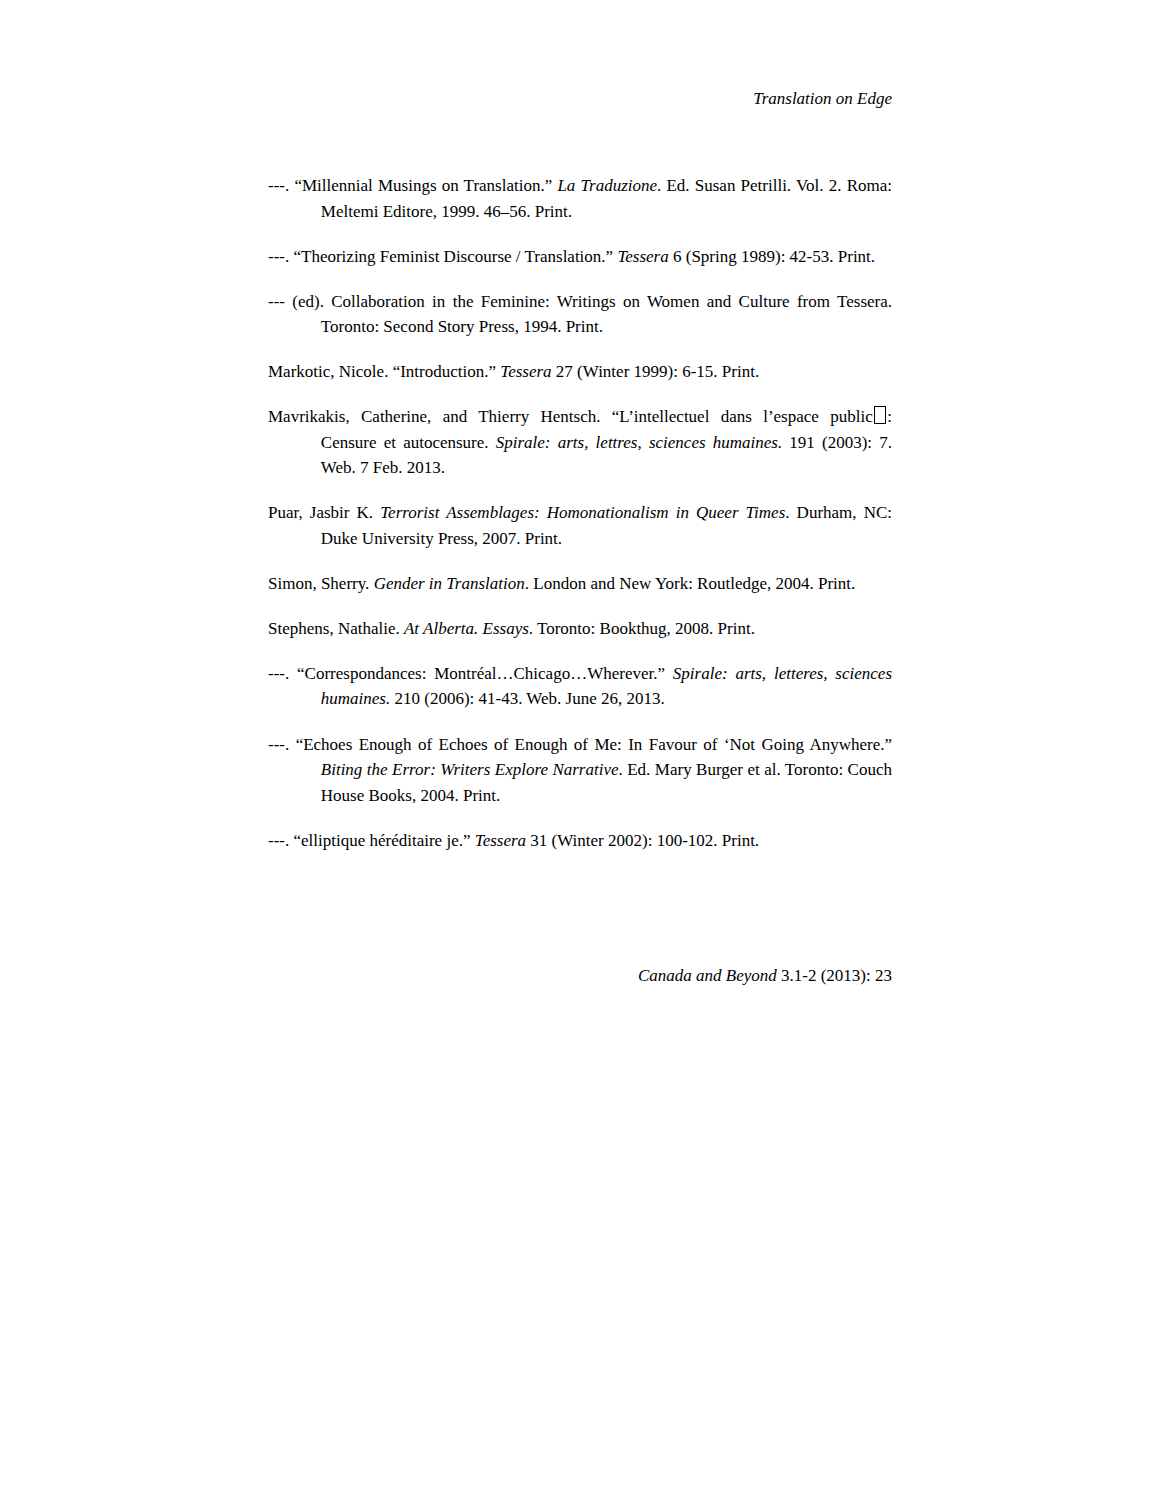Translation on Edge
---. “Millennial Musings on Translation.” La Traduzione. Ed. Susan Petrilli. Vol. 2. Roma: Meltemi Editore, 1999. 46–56. Print.
---. “Theorizing Feminist Discourse / Translation.” Tessera 6 (Spring 1989): 42-53. Print.
--- (ed). Collaboration in the Feminine: Writings on Women and Culture from Tessera. Toronto: Second Story Press, 1994. Print.
Markotic, Nicole. “Introduction.” Tessera 27 (Winter 1999): 6-15. Print.
Mavrikakis, Catherine, and Thierry Hentsch. “L’intellectuel dans l’espace public : Censure et autocensure. Spirale: arts, lettres, sciences humaines. 191 (2003): 7. Web. 7 Feb. 2013.
Puar, Jasbir K. Terrorist Assemblages: Homonationalism in Queer Times. Durham, NC: Duke University Press, 2007. Print.
Simon, Sherry. Gender in Translation. London and New York: Routledge, 2004. Print.
Stephens, Nathalie. At Alberta. Essays. Toronto: Bookthug, 2008. Print.
---. “Correspondances: Montréal…Chicago…Wherever.” Spirale: arts, letteres, sciences humaines. 210 (2006): 41-43. Web. June 26, 2013.
---. “Echoes Enough of Echoes of Enough of Me: In Favour of ‘Not Going Anywhere.” Biting the Error: Writers Explore Narrative. Ed. Mary Burger et al. Toronto: Couch House Books, 2004. Print.
---. “elliptique héréditaire je.” Tessera 31 (Winter 2002): 100-102. Print.
Canada and Beyond 3.1-2 (2013): 23